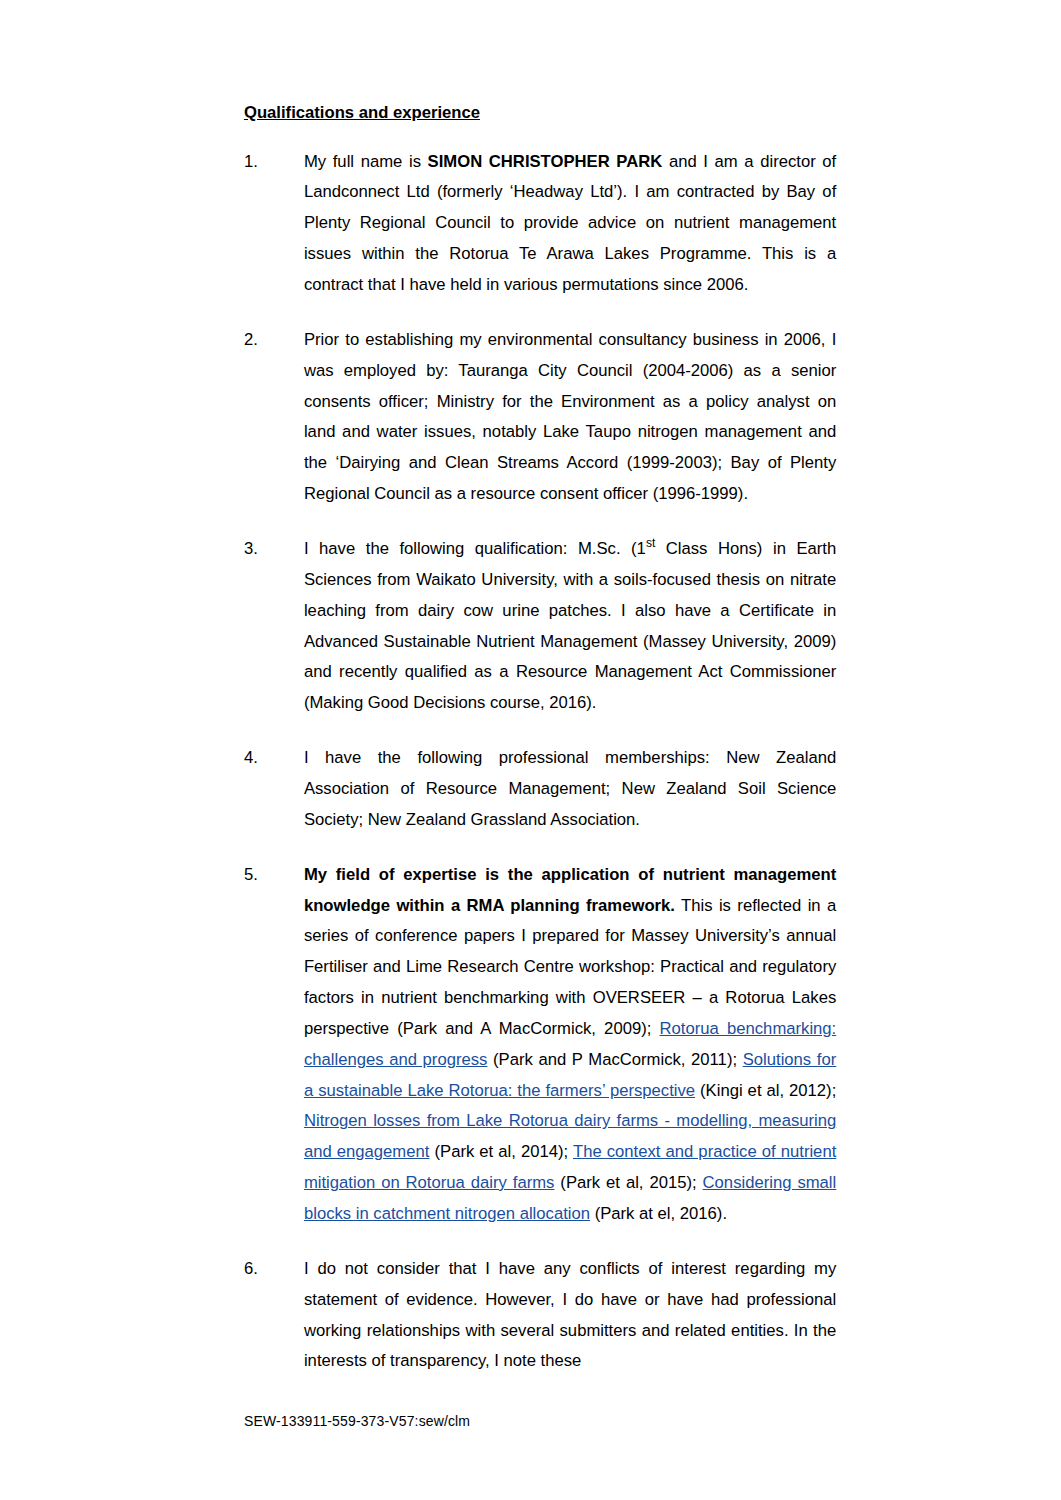Qualifications and experience
My full name is SIMON CHRISTOPHER PARK and I am a director of Landconnect Ltd (formerly ‘Headway Ltd’). I am contracted by Bay of Plenty Regional Council to provide advice on nutrient management issues within the Rotorua Te Arawa Lakes Programme. This is a contract that I have held in various permutations since 2006.
Prior to establishing my environmental consultancy business in 2006, I was employed by: Tauranga City Council (2004-2006) as a senior consents officer; Ministry for the Environment as a policy analyst on land and water issues, notably Lake Taupo nitrogen management and the ‘Dairying and Clean Streams Accord (1999-2003); Bay of Plenty Regional Council as a resource consent officer (1996-1999).
I have the following qualification: M.Sc. (1st Class Hons) in Earth Sciences from Waikato University, with a soils-focused thesis on nitrate leaching from dairy cow urine patches. I also have a Certificate in Advanced Sustainable Nutrient Management (Massey University, 2009) and recently qualified as a Resource Management Act Commissioner (Making Good Decisions course, 2016).
I have the following professional memberships: New Zealand Association of Resource Management; New Zealand Soil Science Society; New Zealand Grassland Association.
My field of expertise is the application of nutrient management knowledge within a RMA planning framework. This is reflected in a series of conference papers I prepared for Massey University’s annual Fertiliser and Lime Research Centre workshop: Practical and regulatory factors in nutrient benchmarking with OVERSEER – a Rotorua Lakes perspective (Park and A MacCormick, 2009); Rotorua benchmarking: challenges and progress (Park and P MacCormick, 2011); Solutions for a sustainable Lake Rotorua: the farmers’ perspective (Kingi et al, 2012); Nitrogen losses from Lake Rotorua dairy farms - modelling, measuring and engagement (Park et al, 2014); The context and practice of nutrient mitigation on Rotorua dairy farms (Park et al, 2015); Considering small blocks in catchment nitrogen allocation (Park at el, 2016).
I do not consider that I have any conflicts of interest regarding my statement of evidence. However, I do have or have had professional working relationships with several submitters and related entities. In the interests of transparency, I note these
SEW-133911-559-373-V57:sew/clm